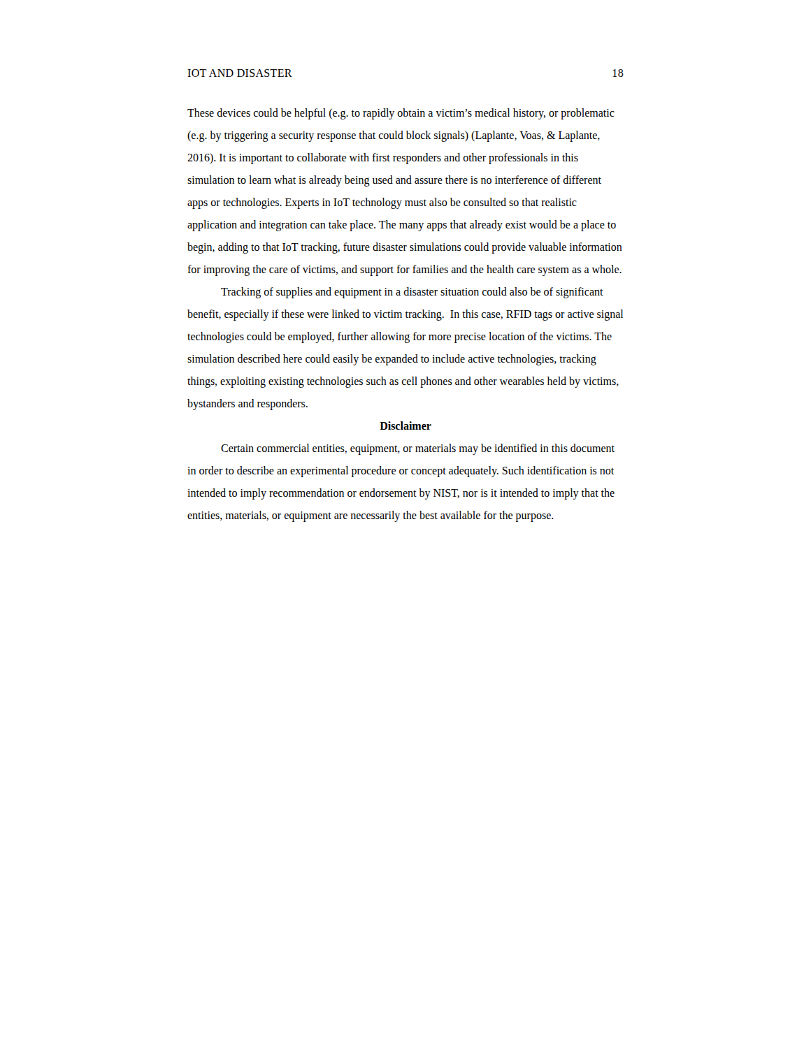IoT and Disaster 18
These devices could be helpful (e.g. to rapidly obtain a victim’s medical history, or problematic (e.g. by triggering a security response that could block signals) (Laplante, Voas, & Laplante, 2016). It is important to collaborate with first responders and other professionals in this simulation to learn what is already being used and assure there is no interference of different apps or technologies. Experts in IoT technology must also be consulted so that realistic application and integration can take place. The many apps that already exist would be a place to begin, adding to that IoT tracking, future disaster simulations could provide valuable information for improving the care of victims, and support for families and the health care system as a whole.
Tracking of supplies and equipment in a disaster situation could also be of significant benefit, especially if these were linked to victim tracking. In this case, RFID tags or active signal technologies could be employed, further allowing for more precise location of the victims. The simulation described here could easily be expanded to include active technologies, tracking things, exploiting existing technologies such as cell phones and other wearables held by victims, bystanders and responders.
Disclaimer
Certain commercial entities, equipment, or materials may be identified in this document in order to describe an experimental procedure or concept adequately. Such identification is not intended to imply recommendation or endorsement by NIST, nor is it intended to imply that the entities, materials, or equipment are necessarily the best available for the purpose.